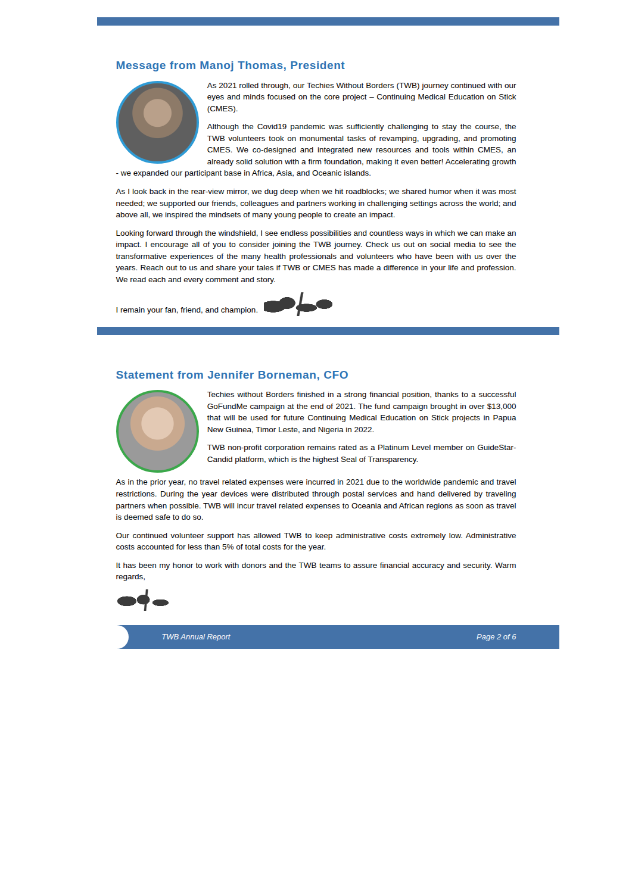Message from Manoj Thomas, President
As 2021 rolled through, our Techies Without Borders (TWB) journey continued with our eyes and minds focused on the core project – Continuing Medical Education on Stick (CMES).
Although the Covid19 pandemic was sufficiently challenging to stay the course, the TWB volunteers took on monumental tasks of revamping, upgrading, and promoting CMES. We co-designed and integrated new resources and tools within CMES, an already solid solution with a firm foundation, making it even better! Accelerating growth - we expanded our participant base in Africa, Asia, and Oceanic islands.
As I look back in the rear-view mirror, we dug deep when we hit roadblocks; we shared humor when it was most needed; we supported our friends, colleagues and partners working in challenging settings across the world; and above all, we inspired the mindsets of many young people to create an impact.
Looking forward through the windshield, I see endless possibilities and countless ways in which we can make an impact. I encourage all of you to consider joining the TWB journey. Check us out on social media to see the transformative experiences of the many health professionals and volunteers who have been with us over the years. Reach out to us and share your tales if TWB or CMES has made a difference in your life and profession. We read each and every comment and story.
I remain your fan, friend, and champion.
Statement from Jennifer Borneman, CFO
Techies without Borders finished in a strong financial position, thanks to a successful GoFundMe campaign at the end of 2021. The fund campaign brought in over $13,000 that will be used for future Continuing Medical Education on Stick projects in Papua New Guinea, Timor Leste, and Nigeria in 2022.
TWB non-profit corporation remains rated as a Platinum Level member on GuideStar-Candid platform, which is the highest Seal of Transparency.
As in the prior year, no travel related expenses were incurred in 2021 due to the worldwide pandemic and travel restrictions. During the year devices were distributed through postal services and hand delivered by traveling partners when possible. TWB will incur travel related expenses to Oceania and African regions as soon as travel is deemed safe to do so.
Our continued volunteer support has allowed TWB to keep administrative costs extremely low. Administrative costs accounted for less than 5% of total costs for the year.
It has been my honor to work with donors and the TWB teams to assure financial accuracy and security. Warm regards,
TWB Annual Report Page 2 of 6